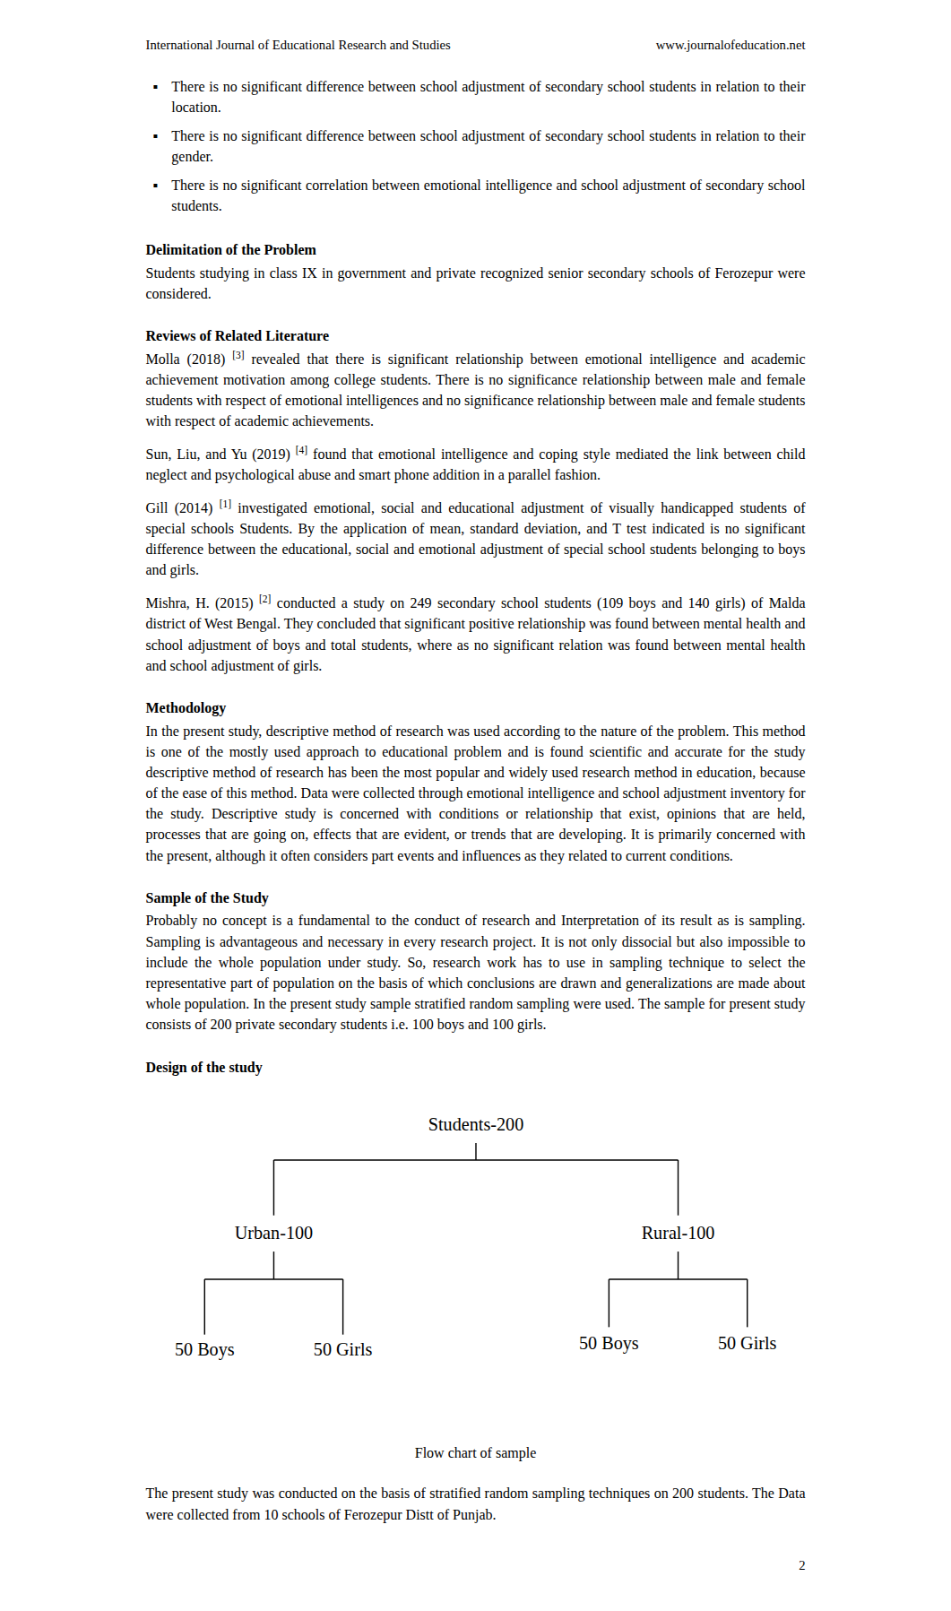International Journal of Educational Research and Studies www.journalofeducation.net
There is no significant difference between school adjustment of secondary school students in relation to their location.
There is no significant difference between school adjustment of secondary school students in relation to their gender.
There is no significant correlation between emotional intelligence and school adjustment of secondary school students.
Delimitation of the Problem
Students studying in class IX in government and private recognized senior secondary schools of Ferozepur were considered.
Reviews of Related Literature
Molla (2018) [3] revealed that there is significant relationship between emotional intelligence and academic achievement motivation among college students. There is no significance relationship between male and female students with respect of emotional intelligences and no significance relationship between male and female students with respect of academic achievements.
Sun, Liu, and Yu (2019) [4] found that emotional intelligence and coping style mediated the link between child neglect and psychological abuse and smart phone addition in a parallel fashion.
Gill (2014) [1] investigated emotional, social and educational adjustment of visually handicapped students of special schools Students. By the application of mean, standard deviation, and T test indicated is no significant difference between the educational, social and emotional adjustment of special school students belonging to boys and girls.
Mishra, H. (2015) [2] conducted a study on 249 secondary school students (109 boys and 140 girls) of Malda district of West Bengal. They concluded that significant positive relationship was found between mental health and school adjustment of boys and total students, where as no significant relation was found between mental health and school adjustment of girls.
Methodology
In the present study, descriptive method of research was used according to the nature of the problem. This method is one of the mostly used approach to educational problem and is found scientific and accurate for the study descriptive method of research has been the most popular and widely used research method in education, because of the ease of this method. Data were collected through emotional intelligence and school adjustment inventory for the study. Descriptive study is concerned with conditions or relationship that exist, opinions that are held, processes that are going on, effects that are evident, or trends that are developing. It is primarily concerned with the present, although it often considers part events and influences as they related to current conditions.
Sample of the Study
Probably no concept is a fundamental to the conduct of research and Interpretation of its result as is sampling. Sampling is advantageous and necessary in every research project. It is not only dissocial but also impossible to include the whole population under study. So, research work has to use in sampling technique to select the representative part of population on the basis of which conclusions are drawn and generalizations are made about whole population. In the present study sample stratified random sampling were used. The sample for present study consists of 200 private secondary students i.e. 100 boys and 100 girls.
Design of the study
Students-200 Urban-100 Rural-100 50 Boys 50 Girls 50 Boys 50 Girls
Flow chart of sample
The present study was conducted on the basis of stratified random sampling techniques on 200 students. The Data were collected from 10 schools of Ferozepur Distt of Punjab.
2